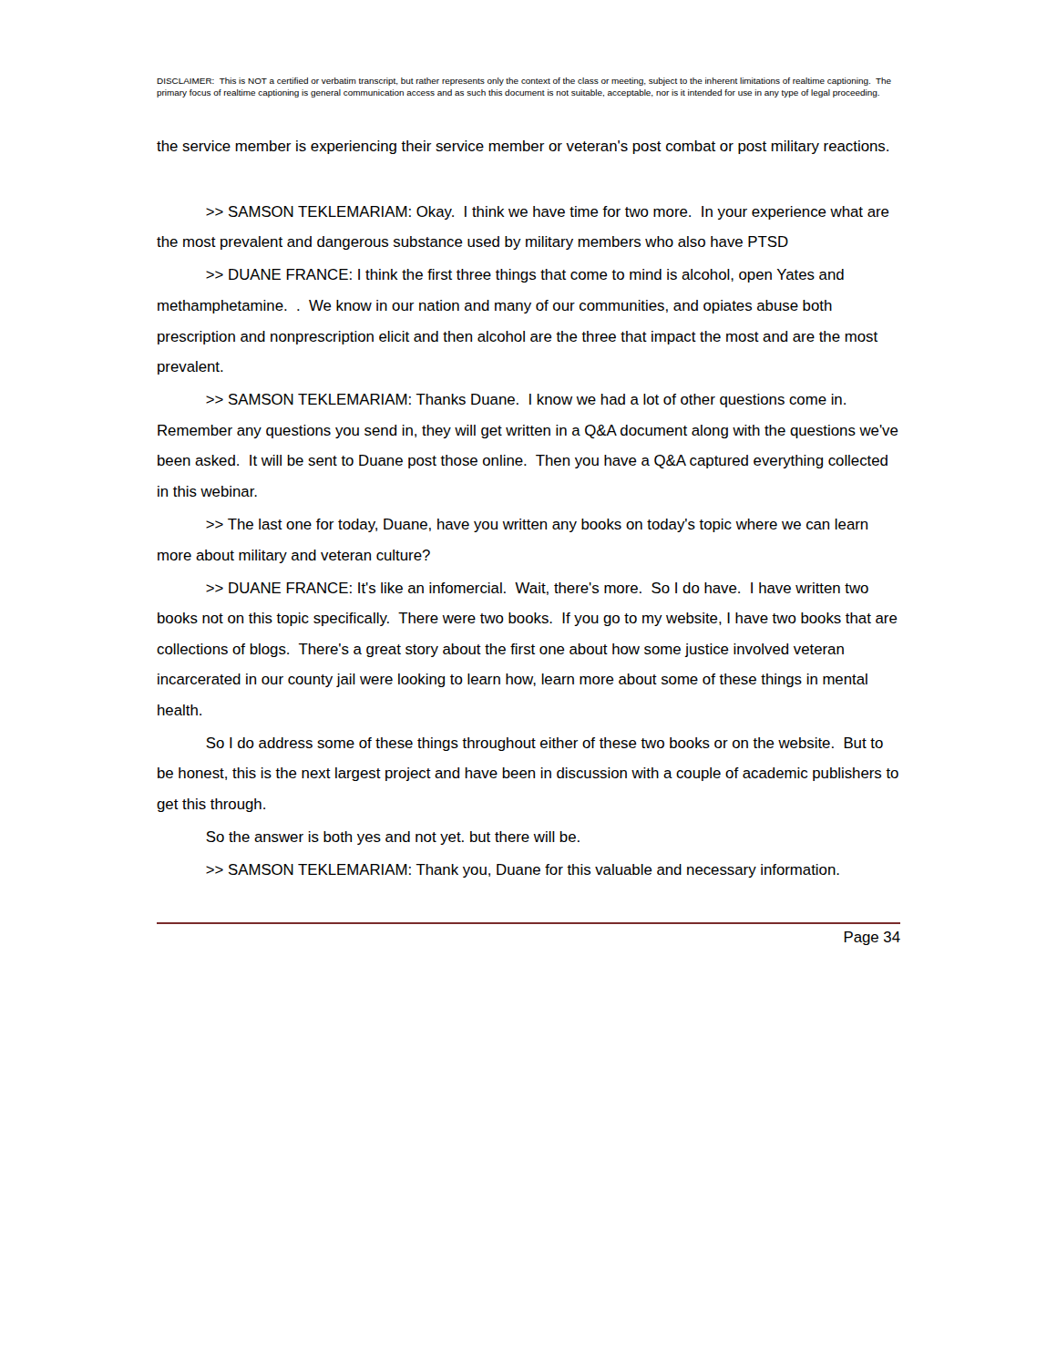DISCLAIMER: This is NOT a certified or verbatim transcript, but rather represents only the context of the class or meeting, subject to the inherent limitations of realtime captioning. The primary focus of realtime captioning is general communication access and as such this document is not suitable, acceptable, nor is it intended for use in any type of legal proceeding.
the service member is experiencing their service member or veteran's post combat or post military reactions.
>> SAMSON TEKLEMARIAM: Okay. I think we have time for two more. In your experience what are the most prevalent and dangerous substance used by military members who also have PTSD
>> DUANE FRANCE: I think the first three things that come to mind is alcohol, open Yates and methamphetamine. . We know in our nation and many of our communities, and opiates abuse both prescription and nonprescription elicit and then alcohol are the three that impact the most and are the most prevalent.
>> SAMSON TEKLEMARIAM: Thanks Duane. I know we had a lot of other questions come in. Remember any questions you send in, they will get written in a Q&A document along with the questions we've been asked. It will be sent to Duane post those online. Then you have a Q&A captured everything collected in this webinar.
>> The last one for today, Duane, have you written any books on today's topic where we can learn more about military and veteran culture?
>> DUANE FRANCE: It's like an infomercial. Wait, there's more. So I do have. I have written two books not on this topic specifically. There were two books. If you go to my website, I have two books that are collections of blogs. There's a great story about the first one about how some justice involved veteran incarcerated in our county jail were looking to learn how, learn more about some of these things in mental health.
So I do address some of these things throughout either of these two books or on the website. But to be honest, this is the next largest project and have been in discussion with a couple of academic publishers to get this through.
So the answer is both yes and not yet. but there will be.
>> SAMSON TEKLEMARIAM: Thank you, Duane for this valuable and necessary information.
Page 34